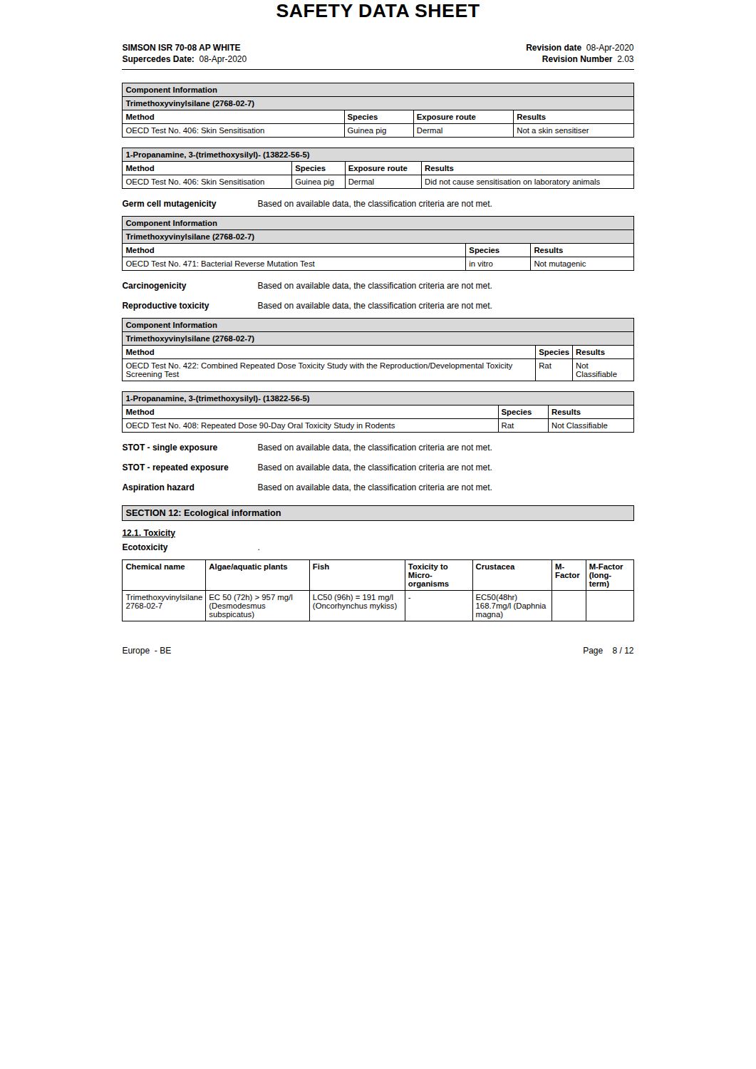SAFETY DATA SHEET
SIMSON ISR 70-08 AP WHITE
Supercedes Date: 08-Apr-2020
Revision date 08-Apr-2020
Revision Number 2.03
| Component Information |
| Trimethoxyvinylsilane (2768-02-7) |
| Method | Species | Exposure route | Results |
| OECD Test No. 406: Skin Sensitisation | Guinea pig | Dermal | Not a skin sensitiser |
| 1-Propanamine, 3-(trimethoxysilyl)- (13822-56-5) |
| Method | Species | Exposure route | Results |
| OECD Test No. 406: Skin Sensitisation | Guinea pig | Dermal | Did not cause sensitisation on laboratory animals |
Germ cell mutagenicity Based on available data, the classification criteria are not met.
| Component Information |
| Trimethoxyvinylsilane (2768-02-7) |
| Method | Species | Results |
| OECD Test No. 471: Bacterial Reverse Mutation Test | in vitro | Not mutagenic |
Carcinogenicity Based on available data, the classification criteria are not met.
Reproductive toxicity Based on available data, the classification criteria are not met.
| Component Information |
| Trimethoxyvinylsilane (2768-02-7) |
| Method | Species | Results |
| OECD Test No. 422: Combined Repeated Dose Toxicity Study with the Reproduction/Developmental Toxicity Screening Test | Rat | Not Classifiable |
| 1-Propanamine, 3-(trimethoxysilyl)- (13822-56-5) |
| Method | Species | Results |
| OECD Test No. 408: Repeated Dose 90-Day Oral Toxicity Study in Rodents | Rat | Not Classifiable |
STOT - single exposure Based on available data, the classification criteria are not met.
STOT - repeated exposure Based on available data, the classification criteria are not met.
Aspiration hazard Based on available data, the classification criteria are not met.
SECTION 12: Ecological information
12.1. Toxicity
Ecotoxicity.
| Chemical name | Algae/aquatic plants | Fish | Toxicity to Micro-organisms | Crustacea | M-Factor | M-Factor (long-term) |
| --- | --- | --- | --- | --- | --- | --- |
| Trimethoxyvinylsilane 2768-02-7 | EC 50 (72h) > 957 mg/l (Desmodesmus subspicatus) | LC50 (96h) = 191 mg/l (Oncorhynchus mykiss) | - | EC50(48hr) 168.7mg/l (Daphnia magna) | | |
Europe - BE
Page 8 / 12